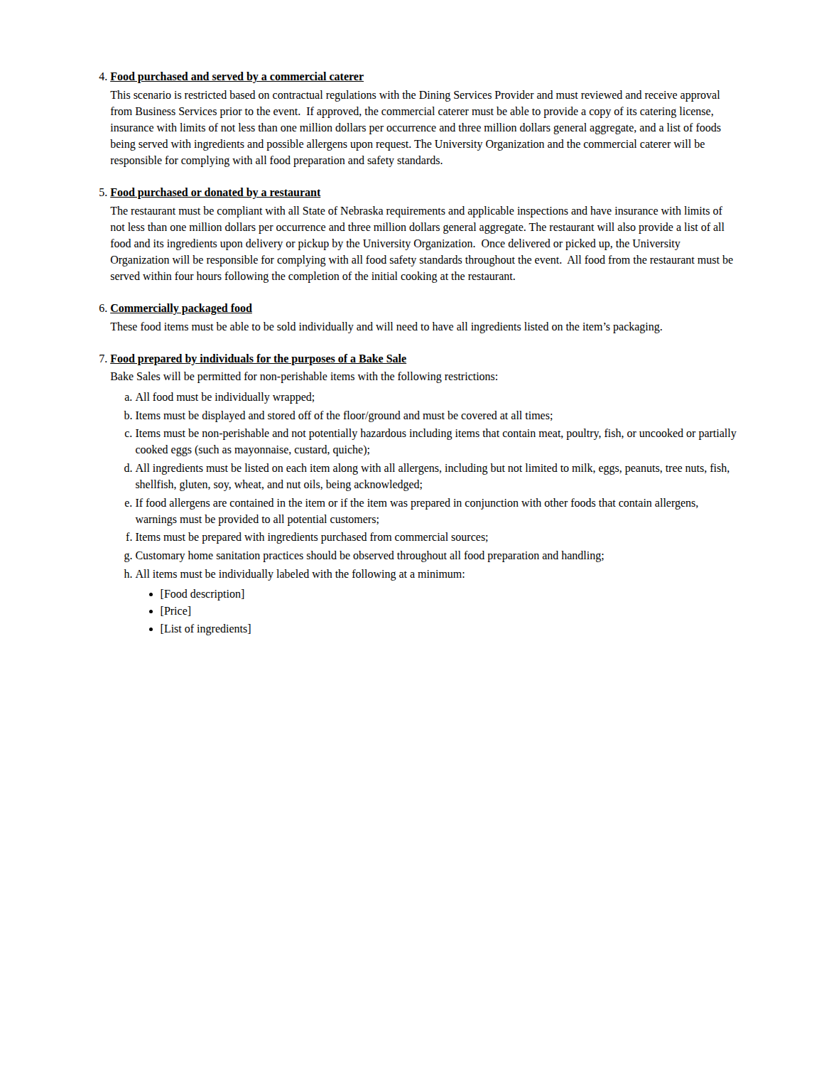Food purchased and served by a commercial caterer
This scenario is restricted based on contractual regulations with the Dining Services Provider and must reviewed and receive approval from Business Services prior to the event. If approved, the commercial caterer must be able to provide a copy of its catering license, insurance with limits of not less than one million dollars per occurrence and three million dollars general aggregate, and a list of foods being served with ingredients and possible allergens upon request. The University Organization and the commercial caterer will be responsible for complying with all food preparation and safety standards.
Food purchased or donated by a restaurant
The restaurant must be compliant with all State of Nebraska requirements and applicable inspections and have insurance with limits of not less than one million dollars per occurrence and three million dollars general aggregate. The restaurant will also provide a list of all food and its ingredients upon delivery or pickup by the University Organization. Once delivered or picked up, the University Organization will be responsible for complying with all food safety standards throughout the event. All food from the restaurant must be served within four hours following the completion of the initial cooking at the restaurant.
Commercially packaged food
These food items must be able to be sold individually and will need to have all ingredients listed on the item’s packaging.
Food prepared by individuals for the purposes of a Bake Sale
Bake Sales will be permitted for non-perishable items with the following restrictions:
All food must be individually wrapped;
Items must be displayed and stored off of the floor/ground and must be covered at all times;
Items must be non-perishable and not potentially hazardous including items that contain meat, poultry, fish, or uncooked or partially cooked eggs (such as mayonnaise, custard, quiche);
All ingredients must be listed on each item along with all allergens, including but not limited to milk, eggs, peanuts, tree nuts, fish, shellfish, gluten, soy, wheat, and nut oils, being acknowledged;
If food allergens are contained in the item or if the item was prepared in conjunction with other foods that contain allergens, warnings must be provided to all potential customers;
Items must be prepared with ingredients purchased from commercial sources;
Customary home sanitation practices should be observed throughout all food preparation and handling;
All items must be individually labeled with the following at a minimum:
[Food description]
[Price]
[List of ingredients]